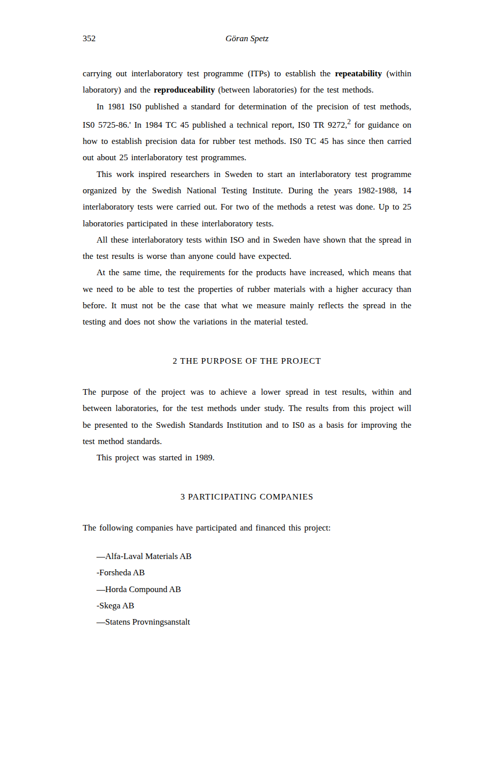352
Göran Spetz
carrying out interlaboratory test programme (ITPs) to establish the repeatability (within laboratory) and the reproduceability (between laboratories) for the test methods.
In 1981 IS0 published a standard for determination of the precision of test methods, IS0 5725-86.' In 1984 TC 45 published a technical report, IS0 TR 9272,2 for guidance on how to establish precision data for rubber test methods. IS0 TC 45 has since then carried out about 25 interlaboratory test programmes.
This work inspired researchers in Sweden to start an interlaboratory test programme organized by the Swedish National Testing Institute. During the years 1982-1988, 14 interlaboratory tests were carried out. For two of the methods a retest was done. Up to 25 laboratories participated in these interlaboratory tests.
All these interlaboratory tests within ISO and in Sweden have shown that the spread in the test results is worse than anyone could have expected.
At the same time, the requirements for the products have increased, which means that we need to be able to test the properties of rubber materials with a higher accuracy than before. It must not be the case that what we measure mainly reflects the spread in the testing and does not show the variations in the material tested.
2 THE PURPOSE OF THE PROJECT
The purpose of the project was to achieve a lower spread in test results, within and between laboratories, for the test methods under study. The results from this project will be presented to the Swedish Standards Institution and to IS0 as a basis for improving the test method standards.
This project was started in 1989.
3 PARTICIPATING COMPANIES
The following companies have participated and financed this project:
—Alfa-Laval Materials AB
-Forsheda AB
—Horda Compound AB
-Skega AB
—Statens Provningsanstalt